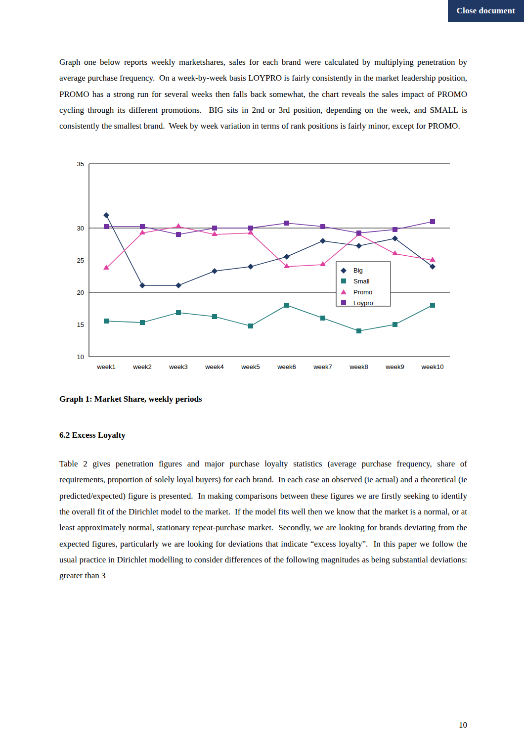Close document
Graph one below reports weekly marketshares, sales for each brand were calculated by multiplying penetration by average purchase frequency. On a week-by-week basis LOYPRO is fairly consistently in the market leadership position, PROMO has a strong run for several weeks then falls back somewhat, the chart reveals the sales impact of PROMO cycling through its different promotions. BIG sits in 2nd or 3rd position, depending on the week, and SMALL is consistently the smallest brand. Week by week variation in terms of rank positions is fairly minor, except for PROMO.
35 30 20 10 25 15 week1 week2 week3 week4 week5 week6 week7 week8 week9 week10 Big Small Promo Loypro
Graph 1: Market Share, weekly periods
6.2 Excess Loyalty
Table 2 gives penetration figures and major purchase loyalty statistics (average purchase frequency, share of requirements, proportion of solely loyal buyers) for each brand. In each case an observed (ie actual) and a theoretical (ie predicted/expected) figure is presented. In making comparisons between these figures we are firstly seeking to identify the overall fit of the Dirichlet model to the market. If the model fits well then we know that the market is a normal, or at least approximately normal, stationary repeat-purchase market. Secondly, we are looking for brands deviating from the expected figures, particularly we are looking for deviations that indicate “excess loyalty”. In this paper we follow the usual practice in Dirichlet modelling to consider differences of the following magnitudes as being substantial deviations: greater than 3
10